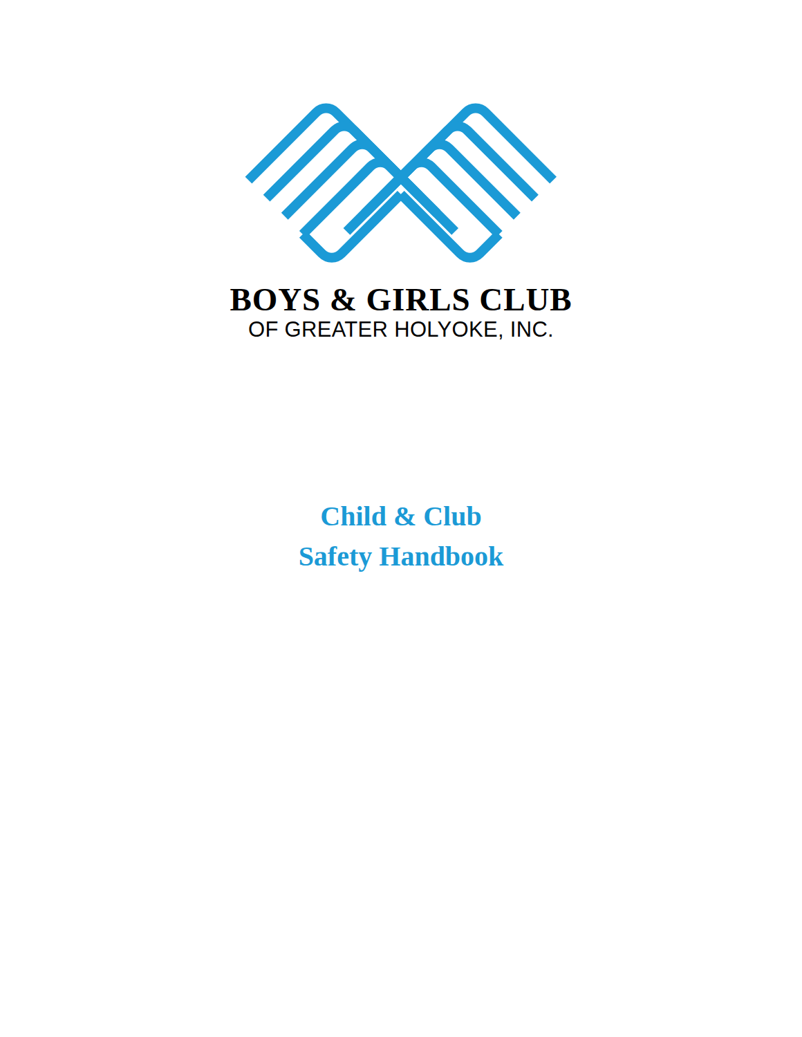BOYS & GIRLS CLUB
OF GREATER HOLYOKE, INC.
Child & Club Safety Handbook